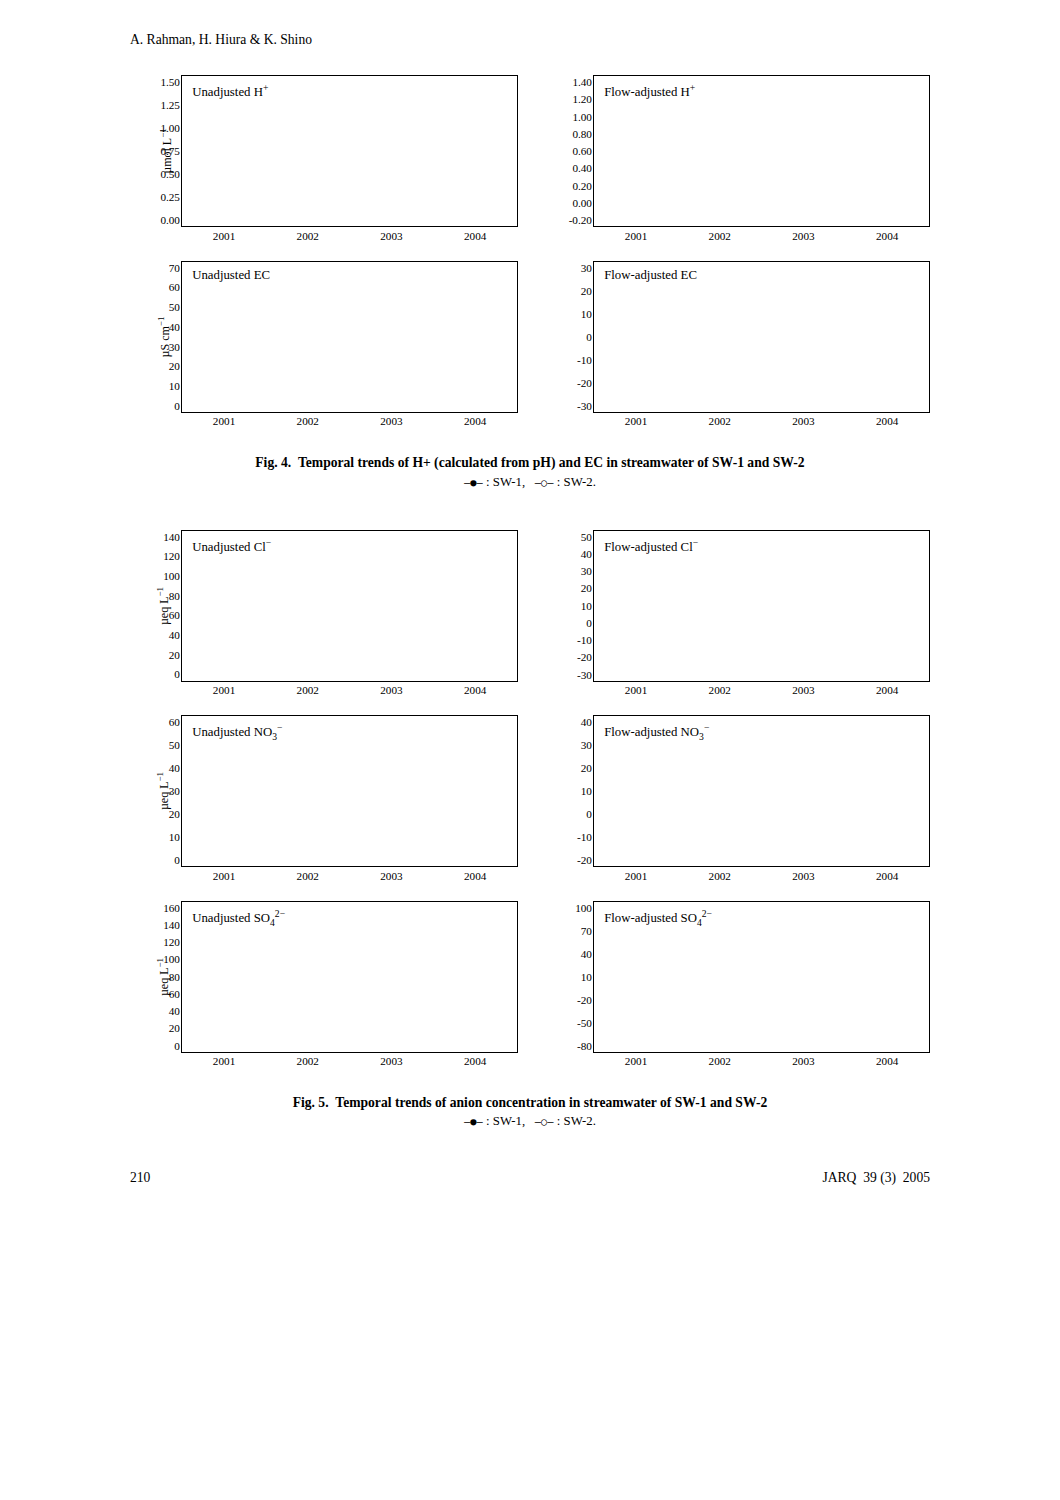A. Rahman, H. Hiura & K. Shino
µmol L−1 1.501.251.000.750.500.250.00 Unadjusted H+ 2001200220032004
1.401.201.000.800.600.400.200.00-0.20 Flow-adjusted H+ 2001200220032004
µS cm−1 706050403020100 Unadjusted EC 2001200220032004
3020100-10-20-30 Flow-adjusted EC 2001200220032004
Fig. 4. Temporal trends of H+ (calculated from pH) and EC in streamwater of SW-1 and SW-2
—●— : SW-1, —○— : SW-2.
µeq L−1 140120100806040200 Unadjusted Cl− 2001200220032004
50403020100-10-20-30 Flow-adjusted Cl− 2001200220032004
µeq L−1 6050403020100 Unadjusted NO3− 2001200220032004
403020100-10-20 Flow-adjusted NO3− 2001200220032004
µeq L−1 160140120100806040200 Unadjusted SO42− 2001200220032004
100704010-20-50-80 Flow-adjusted SO42− 2001200220032004
Fig. 5. Temporal trends of anion concentration in streamwater of SW-1 and SW-2
—●— : SW-1, —○— : SW-2.
210 JARQ 39 (3) 2005